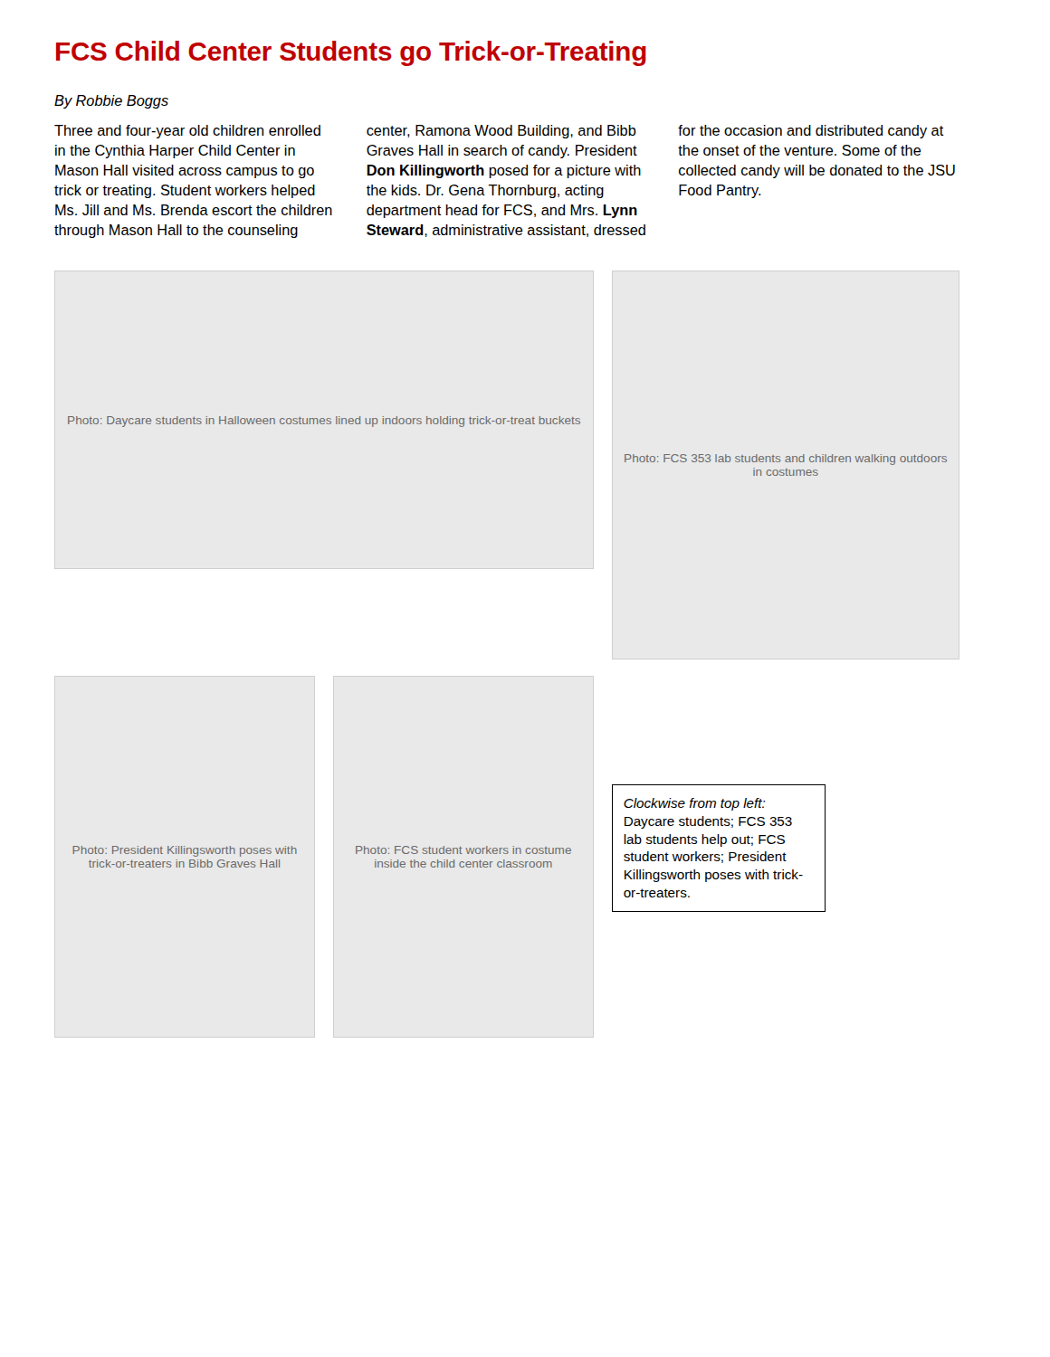FCS Child Center Students go Trick-or-Treating
By Robbie Boggs
Three and four-year old children enrolled in the Cynthia Harper Child Center in Mason Hall visited across campus to go trick or treating. Student workers helped Ms. Jill and Ms. Brenda escort the children through Mason Hall to the counseling center, Ramona Wood Building, and Bibb Graves Hall in search of candy. President Don Killingworth posed for a picture with the kids. Dr. Gena Thornburg, acting department head for FCS, and Mrs. Lynn Steward, administrative assistant, dressed for the occasion and distributed candy at the onset of the venture. Some of the collected candy will be donated to the JSU Food Pantry.
Photo: Daycare students in Halloween costumes lined up indoors holding trick-or-treat buckets
Photo: FCS 353 lab students and children walking outdoors in costumes
Photo: President Killingsworth poses with trick-or-treaters in Bibb Graves Hall
Photo: FCS student workers in costume inside the child center classroom
Clockwise from top left: Daycare students; FCS 353 lab students help out; FCS student workers; President Killingsworth poses with trick-or-treaters.